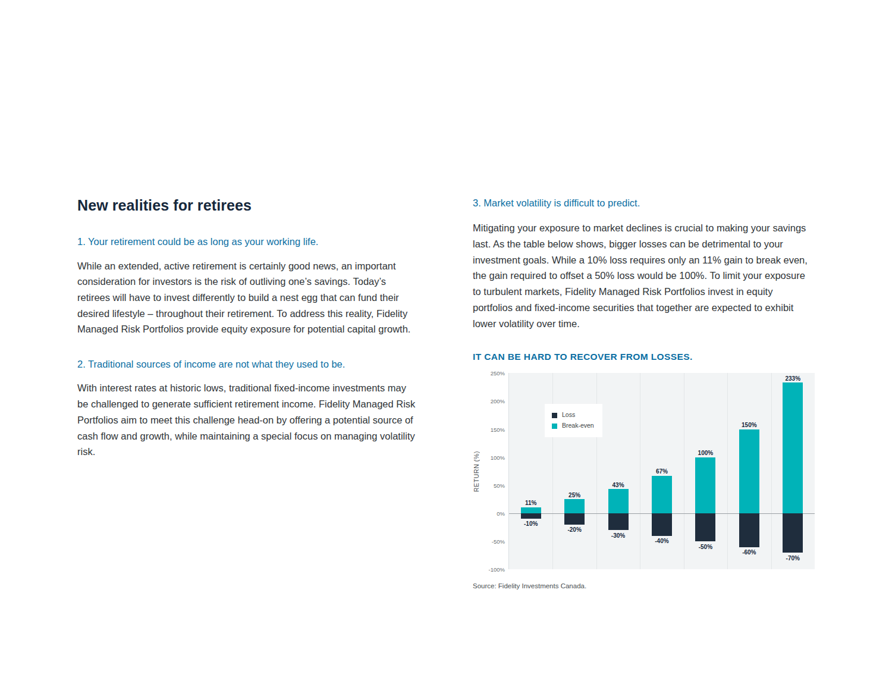New realities for retirees
1. Your retirement could be as long as your working life.
While an extended, active retirement is certainly good news, an important consideration for investors is the risk of outliving one’s savings. Today’s retirees will have to invest differently to build a nest egg that can fund their desired lifestyle – throughout their retirement. To address this reality, Fidelity Managed Risk Portfolios provide equity exposure for potential capital growth.
2. Traditional sources of income are not what they used to be.
With interest rates at historic lows, traditional fixed-income investments may be challenged to generate sufficient retirement income. Fidelity Managed Risk Portfolios aim to meet this challenge head-on by offering a potential source of cash flow and growth, while maintaining a special focus on managing volatility risk.
3. Market volatility is difficult to predict.
Mitigating your exposure to market declines is crucial to making your savings last. As the table below shows, bigger losses can be detrimental to your investment goals. While a 10% loss requires only an 11% gain to break even, the gain required to offset a 50% loss would be 100%. To limit your exposure to turbulent markets, Fidelity Managed Risk Portfolios invest in equity portfolios and fixed-income securities that together are expected to exhibit lower volatility over time.
It can be hard to recover from losses.
RETURN (%)
250% 200% 150% 100% 50% 0% -50% -100%
Loss
Break-even
11%
-10%
25%
-20%
43%
-30%
67%
-40%
100%
-50%
150%
-60%
233%
-70%
Source: Fidelity Investments Canada.